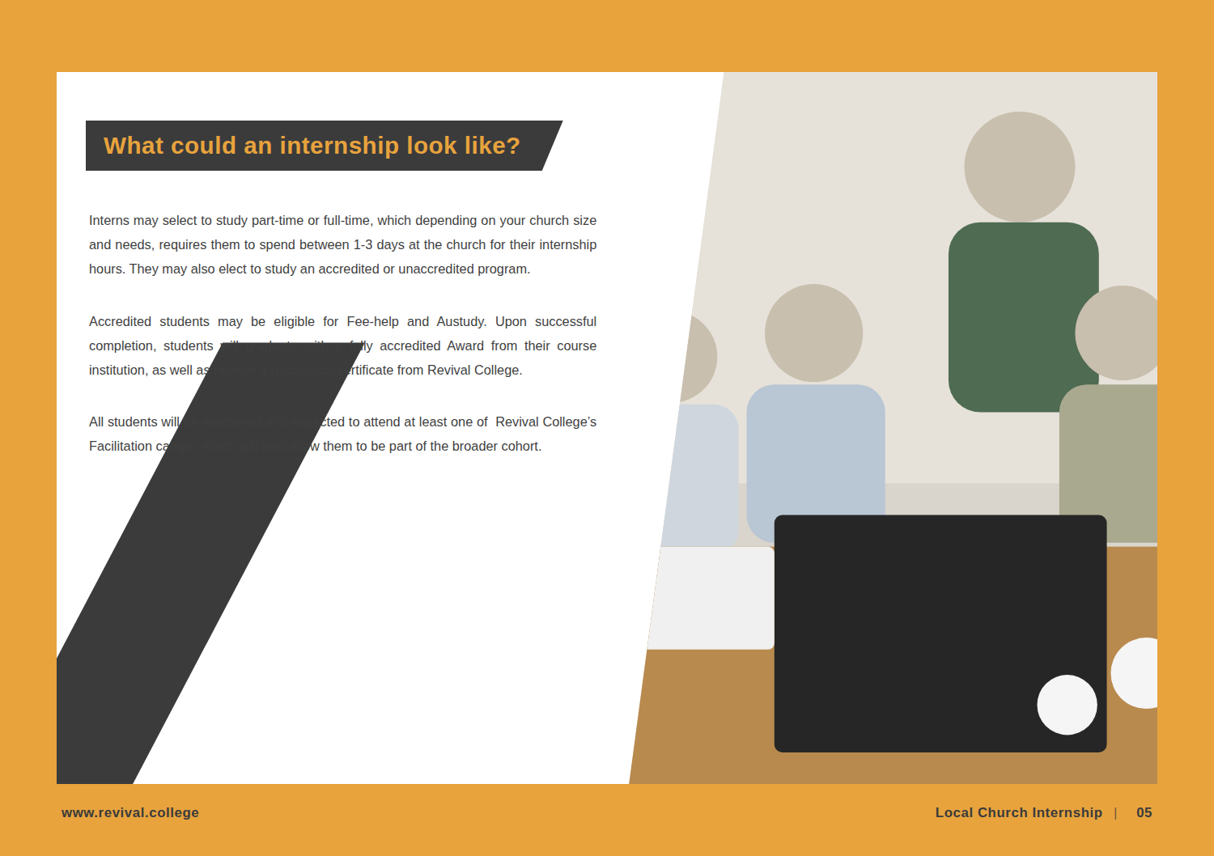What could an internship look like?
Interns may select to study part-time or full-time, which depending on your church size and needs, requires them to spend between 1-3 days at the church for their internship hours. They may also elect to study an accredited or unaccredited program.
Accredited students may be eligible for Fee-help and Austudy. Upon successful completion, students will graduate with a fully accredited Award from their course institution, as well as receive a graduation certificate from Revival College.
All students will be welcomed and expected to attend at least one of Revival College’s Facilitation camps, which will also allow them to be part of the broader cohort.
www.revival.college Local Church Internship | 05